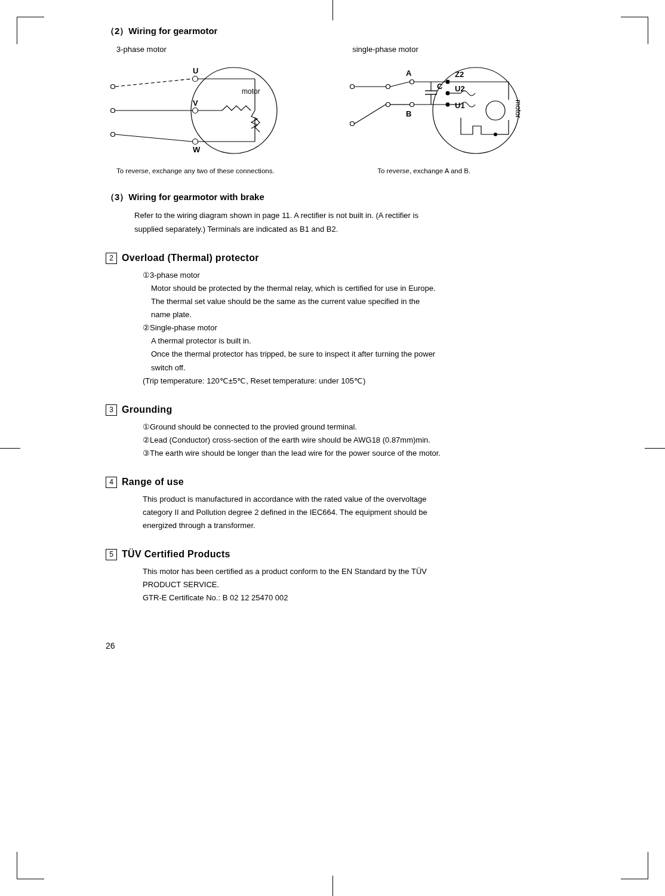（2）Wiring for gearmotor
3-phase motor
U V W motor
To reverse, exchange any two of these connections.
single-phase motor
A B C Z2 U2 U1 motor
To reverse, exchange A and B.
（3）Wiring for gearmotor with brake
Refer to the wiring diagram shown in page 11. A rectifier is not built in. (A rectifier is
supplied separately.) Terminals are indicated as B1 and B2.
2 Overload (Thermal) protector
①3-phase motor
Motor should be protected by the thermal relay, which is certified for use in Europe.
The thermal set value should be the same as the current value specified in the
name plate.
②Single-phase motor
A thermal protector is built in.
Once the thermal protector has tripped, be sure to inspect it after turning the power
switch off.
(Trip temperature: 120℃±5℃, Reset temperature: under 105℃)
3 Grounding
①Ground should be connected to the provied ground terminal.
②Lead (Conductor) cross-section of the earth wire should be AWG18 (0.87mm)min.
③The earth wire should be longer than the lead wire for the power source of the motor.
4 Range of use
This product is manufactured in accordance with the rated value of the overvoltage
category II and Pollution degree 2 defined in the IEC664. The equipment should be
energized through a transformer.
5 TÜV Certified Products
This motor has been certified as a product conform to the EN Standard by the TÜV
PRODUCT SERVICE.
GTR-E Certificate No.: B 02 12 25470 002
26